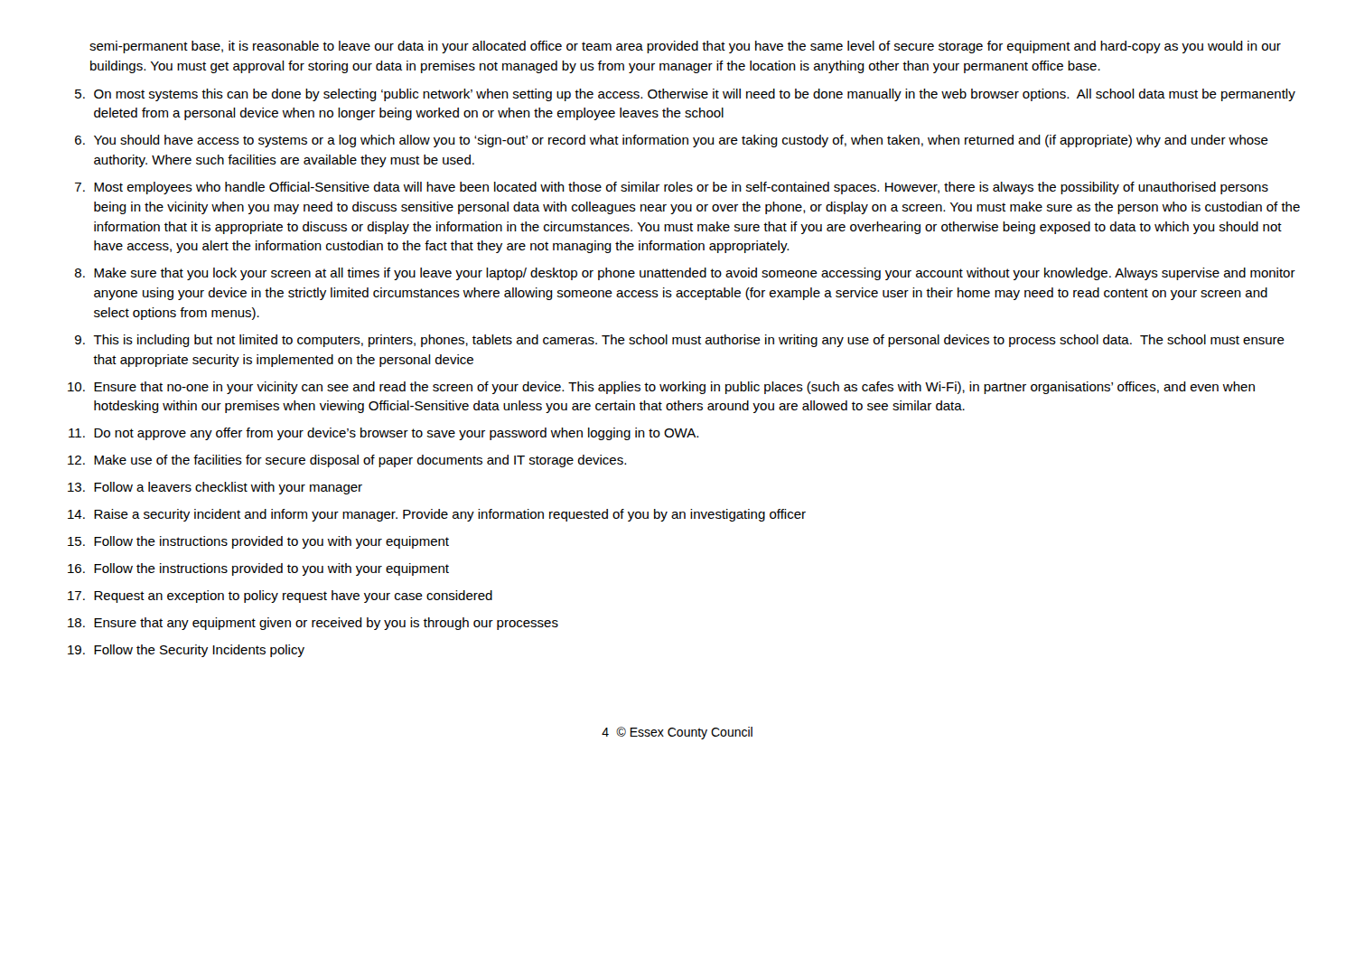semi-permanent base, it is reasonable to leave our data in your allocated office or team area provided that you have the same level of secure storage for equipment and hard-copy as you would in our buildings. You must get approval for storing our data in premises not managed by us from your manager if the location is anything other than your permanent office base.
On most systems this can be done by selecting ‘public network’ when setting up the access. Otherwise it will need to be done manually in the web browser options. All school data must be permanently deleted from a personal device when no longer being worked on or when the employee leaves the school
You should have access to systems or a log which allow you to ‘sign-out’ or record what information you are taking custody of, when taken, when returned and (if appropriate) why and under whose authority. Where such facilities are available they must be used.
Most employees who handle Official-Sensitive data will have been located with those of similar roles or be in self-contained spaces. However, there is always the possibility of unauthorised persons being in the vicinity when you may need to discuss sensitive personal data with colleagues near you or over the phone, or display on a screen. You must make sure as the person who is custodian of the information that it is appropriate to discuss or display the information in the circumstances. You must make sure that if you are overhearing or otherwise being exposed to data to which you should not have access, you alert the information custodian to the fact that they are not managing the information appropriately.
Make sure that you lock your screen at all times if you leave your laptop/ desktop or phone unattended to avoid someone accessing your account without your knowledge. Always supervise and monitor anyone using your device in the strictly limited circumstances where allowing someone access is acceptable (for example a service user in their home may need to read content on your screen and select options from menus).
This is including but not limited to computers, printers, phones, tablets and cameras. The school must authorise in writing any use of personal devices to process school data. The school must ensure that appropriate security is implemented on the personal device
Ensure that no-one in your vicinity can see and read the screen of your device. This applies to working in public places (such as cafes with Wi-Fi), in partner organisations’ offices, and even when hotdesking within our premises when viewing Official-Sensitive data unless you are certain that others around you are allowed to see similar data.
Do not approve any offer from your device’s browser to save your password when logging in to OWA.
Make use of the facilities for secure disposal of paper documents and IT storage devices.
Follow a leavers checklist with your manager
Raise a security incident and inform your manager. Provide any information requested of you by an investigating officer
Follow the instructions provided to you with your equipment
Follow the instructions provided to you with your equipment
Request an exception to policy request have your case considered
Ensure that any equipment given or received by you is through our processes
Follow the Security Incidents policy
4 © Essex County Council